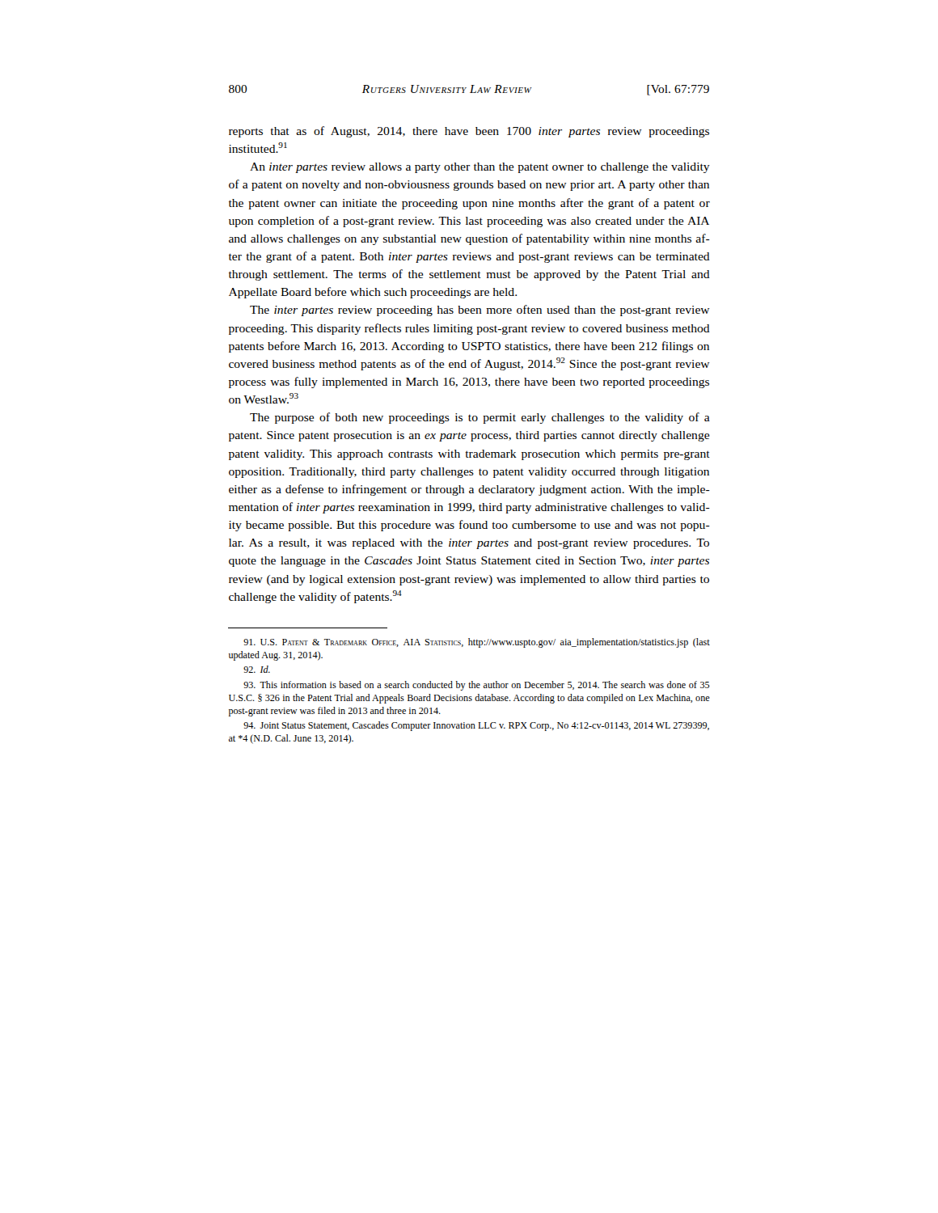800 Rutgers University Law Review [Vol. 67:779
reports that as of August, 2014, there have been 1700 inter partes review proceedings instituted.91
An inter partes review allows a party other than the patent owner to challenge the validity of a patent on novelty and non-obviousness grounds based on new prior art. A party other than the patent owner can initiate the proceeding upon nine months after the grant of a patent or upon completion of a post-grant review. This last proceeding was also created under the AIA and allows challenges on any substantial new question of patentability within nine months after the grant of a patent. Both inter partes reviews and post-grant reviews can be terminated through settlement. The terms of the settlement must be approved by the Patent Trial and Appellate Board before which such proceedings are held.
The inter partes review proceeding has been more often used than the post-grant review proceeding. This disparity reflects rules limiting post-grant review to covered business method patents before March 16, 2013. According to USPTO statistics, there have been 212 filings on covered business method patents as of the end of August, 2014.92 Since the post-grant review process was fully implemented in March 16, 2013, there have been two reported proceedings on Westlaw.93
The purpose of both new proceedings is to permit early challenges to the validity of a patent. Since patent prosecution is an ex parte process, third parties cannot directly challenge patent validity. This approach contrasts with trademark prosecution which permits pre-grant opposition. Traditionally, third party challenges to patent validity occurred through litigation either as a defense to infringement or through a declaratory judgment action. With the implementation of inter partes reexamination in 1999, third party administrative challenges to validity became possible. But this procedure was found too cumbersome to use and was not popular. As a result, it was replaced with the inter partes and post-grant review procedures. To quote the language in the Cascades Joint Status Statement cited in Section Two, inter partes review (and by logical extension post-grant review) was implemented to allow third parties to challenge the validity of patents.94
91. U.S. Patent & Trademark Office, AIA Statistics, http://www.uspto.gov/ aia_implementation/statistics.jsp (last updated Aug. 31, 2014).
92. Id.
93. This information is based on a search conducted by the author on December 5, 2014. The search was done of 35 U.S.C. § 326 in the Patent Trial and Appeals Board Decisions database. According to data compiled on Lex Machina, one post-grant review was filed in 2013 and three in 2014.
94. Joint Status Statement, Cascades Computer Innovation LLC v. RPX Corp., No 4:12-cv-01143, 2014 WL 2739399, at *4 (N.D. Cal. June 13, 2014).